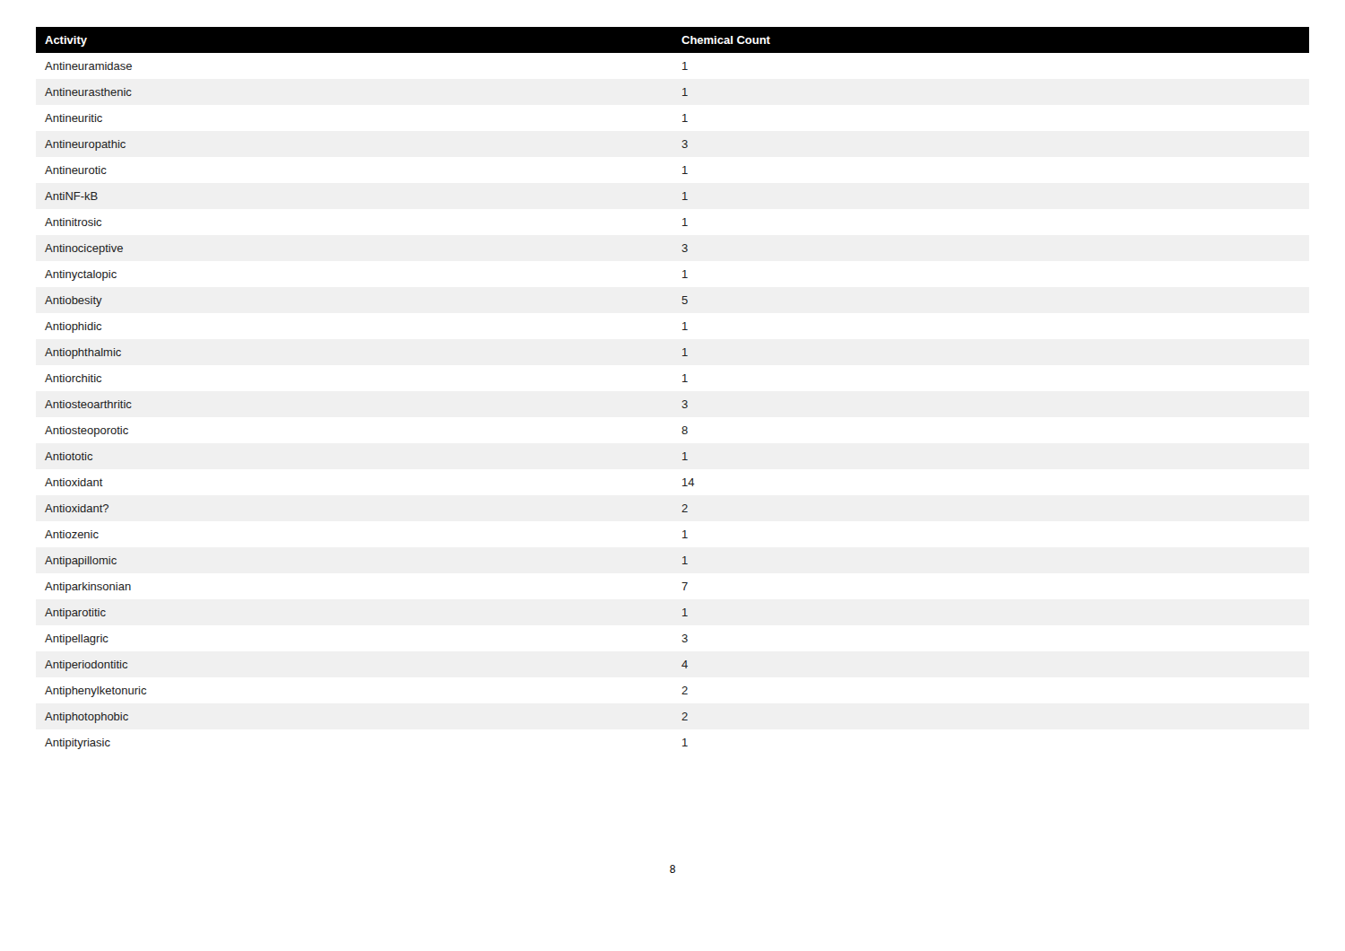| Activity | Chemical Count |
| --- | --- |
| Antineuramidase | 1 |
| Antineurasthenic | 1 |
| Antineuritic | 1 |
| Antineuropathic | 3 |
| Antineurotic | 1 |
| AntiNF-kB | 1 |
| Antinitrosic | 1 |
| Antinociceptive | 3 |
| Antinyctalopic | 1 |
| Antiobesity | 5 |
| Antiophidic | 1 |
| Antiophthalmic | 1 |
| Antiorchitic | 1 |
| Antiosteoarthritic | 3 |
| Antiosteoporotic | 8 |
| Antiototic | 1 |
| Antioxidant | 14 |
| Antioxidant? | 2 |
| Antiozenic | 1 |
| Antipapillomic | 1 |
| Antiparkinsonian | 7 |
| Antiparotitic | 1 |
| Antipellagric | 3 |
| Antiperiodontitic | 4 |
| Antiphenylketonuric | 2 |
| Antiphotophobic | 2 |
| Antipityriasic | 1 |
8